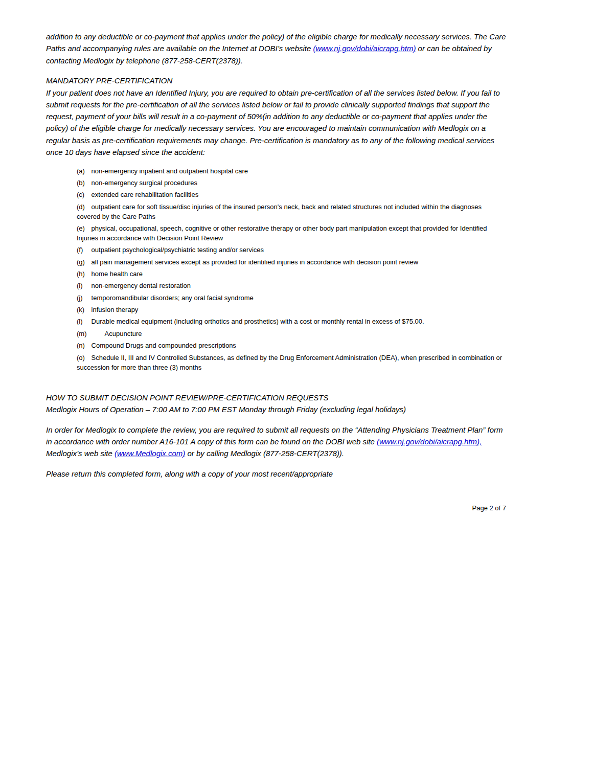addition to any deductible or co-payment that applies under the policy) of the eligible charge for medically necessary services. The Care Paths and accompanying rules are available on the Internet at DOBI’s website (www.nj.gov/dobi/aicrapg.htm) or can be obtained by contacting Medlogix by telephone (877-258-CERT(2378)).
MANDATORY PRE-CERTIFICATION
If your patient does not have an Identified Injury, you are required to obtain pre-certification of all the services listed below. If you fail to submit requests for the pre-certification of all the services listed below or fail to provide clinically supported findings that support the request, payment of your bills will result in a co-payment of 50%(in addition to any deductible or co-payment that applies under the policy) of the eligible charge for medically necessary services. You are encouraged to maintain communication with Medlogix on a regular basis as pre-certification requirements may change. Pre-certification is mandatory as to any of the following medical services once 10 days have elapsed since the accident:
(a) non-emergency inpatient and outpatient hospital care
(b) non-emergency surgical procedures
(c) extended care rehabilitation facilities
(d) outpatient care for soft tissue/disc injuries of the insured person's neck, back and related structures not included within the diagnoses covered by the Care Paths
(e) physical, occupational, speech, cognitive or other restorative therapy or other body part manipulation except that provided for Identified Injuries in accordance with Decision Point Review
(f) outpatient psychological/psychiatric testing and/or services
(g) all pain management services except as provided for identified injuries in accordance with decision point review
(h) home health care
(i) non-emergency dental restoration
(j) temporomandibular disorders; any oral facial syndrome
(k) infusion therapy
(l) Durable medical equipment (including orthotics and prosthetics) with a cost or monthly rental in excess of $75.00.
(m) Acupuncture
(n) Compound Drugs and compounded prescriptions
(o) Schedule II, III and IV Controlled Substances, as defined by the Drug Enforcement Administration (DEA), when prescribed in combination or succession for more than three (3) months
HOW TO SUBMIT DECISION POINT REVIEW/PRE-CERTIFICATION REQUESTS
Medlogix Hours of Operation – 7:00 AM to 7:00 PM EST Monday through Friday (excluding legal holidays)
In order for Medlogix to complete the review, you are required to submit all requests on the “Attending Physicians Treatment Plan” form in accordance with order number A16-101 A copy of this form can be found on the DOBI web site (www.nj.gov/dobi/aicrapg.htm), Medlogix’s web site (www.Medlogix.com) or by calling Medlogix (877-258-CERT(2378)).
Please return this completed form, along with a copy of your most recent/appropriate
Page 2 of 7